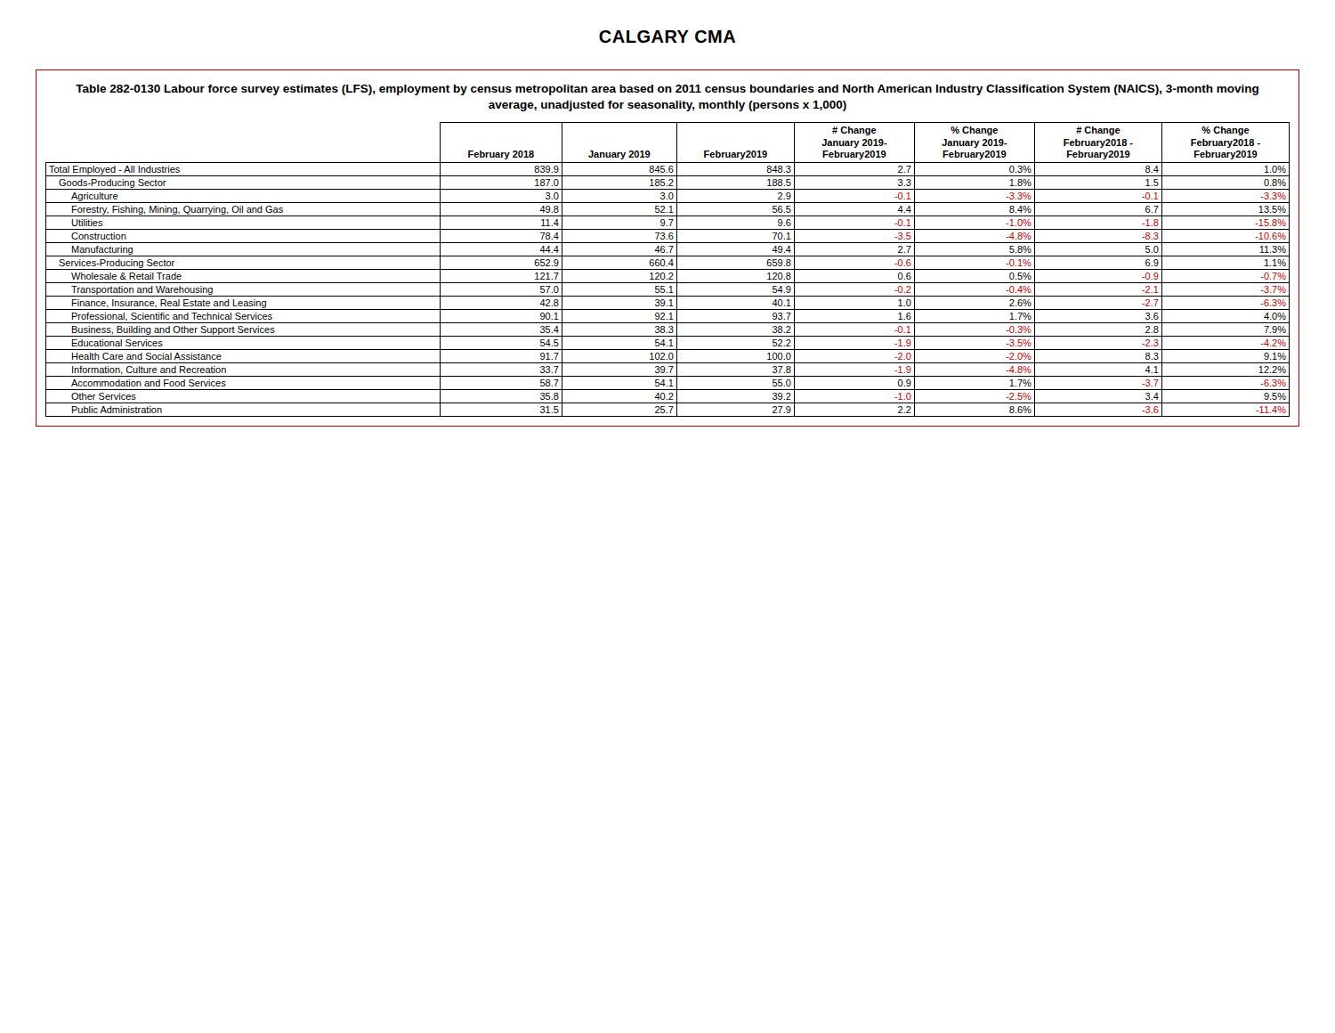CALGARY CMA
Table 282-0130 Labour force survey estimates (LFS), employment by census metropolitan area based on 2011 census boundaries and North American Industry Classification System (NAICS), 3-month moving average, unadjusted for seasonality, monthly (persons x 1,000)
| | February 2018 | January 2019 | February2019 | # Change January 2019- February2019 | % Change January 2019- February2019 | # Change February2018 - February2019 | % Change February2018 - February2019 |
| --- | --- | --- | --- | --- | --- | --- | --- |
| Total Employed - All Industries | 839.9 | 845.6 | 848.3 | 2.7 | 0.3% | 8.4 | 1.0% |
| Goods-Producing Sector | 187.0 | 185.2 | 188.5 | 3.3 | 1.8% | 1.5 | 0.8% |
| Agriculture | 3.0 | 3.0 | 2.9 | -0.1 | -3.3% | -0.1 | -3.3% |
| Forestry, Fishing, Mining, Quarrying, Oil and Gas | 49.8 | 52.1 | 56.5 | 4.4 | 8.4% | 6.7 | 13.5% |
| Utilities | 11.4 | 9.7 | 9.6 | -0.1 | -1.0% | -1.8 | -15.8% |
| Construction | 78.4 | 73.6 | 70.1 | -3.5 | -4.8% | -8.3 | -10.6% |
| Manufacturing | 44.4 | 46.7 | 49.4 | 2.7 | 5.8% | 5.0 | 11.3% |
| Services-Producing Sector | 652.9 | 660.4 | 659.8 | -0.6 | -0.1% | 6.9 | 1.1% |
| Wholesale & Retail Trade | 121.7 | 120.2 | 120.8 | 0.6 | 0.5% | -0.9 | -0.7% |
| Transportation and Warehousing | 57.0 | 55.1 | 54.9 | -0.2 | -0.4% | -2.1 | -3.7% |
| Finance, Insurance, Real Estate and Leasing | 42.8 | 39.1 | 40.1 | 1.0 | 2.6% | -2.7 | -6.3% |
| Professional, Scientific and Technical Services | 90.1 | 92.1 | 93.7 | 1.6 | 1.7% | 3.6 | 4.0% |
| Business, Building and Other Support Services | 35.4 | 38.3 | 38.2 | -0.1 | -0.3% | 2.8 | 7.9% |
| Educational Services | 54.5 | 54.1 | 52.2 | -1.9 | -3.5% | -2.3 | -4.2% |
| Health Care and Social Assistance | 91.7 | 102.0 | 100.0 | -2.0 | -2.0% | 8.3 | 9.1% |
| Information, Culture and Recreation | 33.7 | 39.7 | 37.8 | -1.9 | -4.8% | 4.1 | 12.2% |
| Accommodation and Food Services | 58.7 | 54.1 | 55.0 | 0.9 | 1.7% | -3.7 | -6.3% |
| Other Services | 35.8 | 40.2 | 39.2 | -1.0 | -2.5% | 3.4 | 9.5% |
| Public Administration | 31.5 | 25.7 | 27.9 | 2.2 | 8.6% | -3.6 | -11.4% |